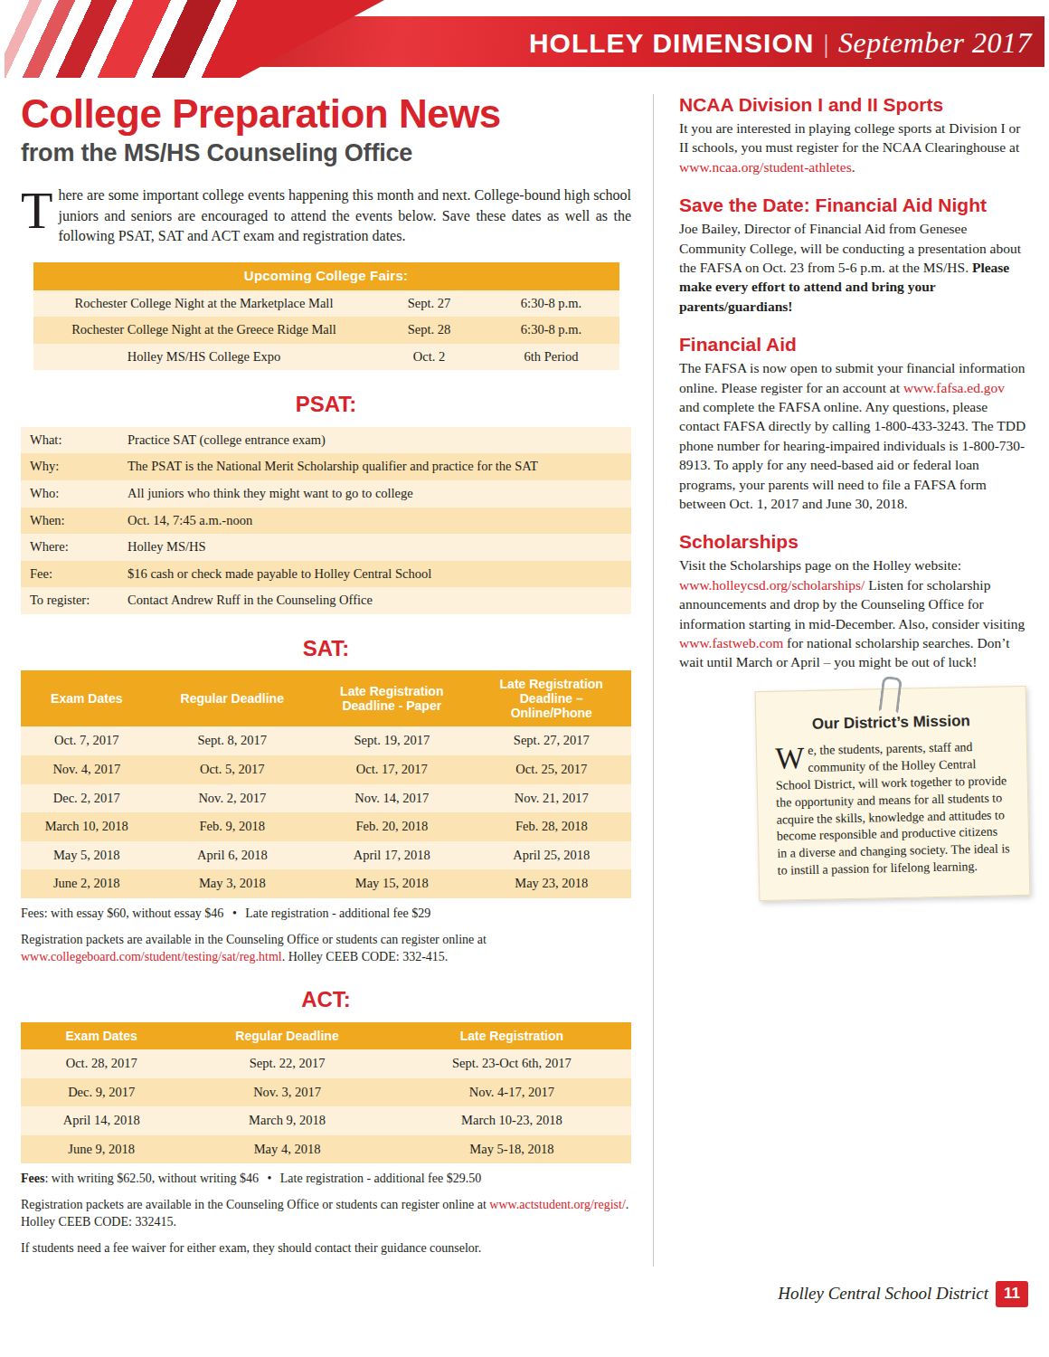HOLLEY DIMENSION|September 2017
College Preparation News
from the MS/HS Counseling Office
There are some important college events happening this month and next. College-bound high school juniors and seniors are encouraged to attend the events below. Save these dates as well as the following PSAT, SAT and ACT exam and registration dates.
Upcoming College Fairs:
| Rochester College Night at the Marketplace Mall | Sept. 27 | 6:30-8 p.m. |
| Rochester College Night at the Greece Ridge Mall | Sept. 28 | 6:30-8 p.m. |
| Holley MS/HS College Expo | Oct. 2 | 6th Period |
PSAT:
| What: | Practice SAT (college entrance exam) |
| Why: | The PSAT is the National Merit Scholarship qualifier and practice for the SAT |
| Who: | All juniors who think they might want to go to college |
| When: | Oct. 14, 7:45 a.m.-noon |
| Where: | Holley MS/HS |
| Fee: | $16 cash or check made payable to Holley Central School |
| To register: | Contact Andrew Ruff in the Counseling Office |
SAT:
| Exam Dates | Regular Deadline | Late Registration Deadline - Paper | Late Registration Deadline – Online/Phone |
| --- | --- | --- | --- |
| Oct. 7, 2017 | Sept. 8, 2017 | Sept. 19, 2017 | Sept. 27, 2017 |
| Nov. 4, 2017 | Oct. 5, 2017 | Oct. 17, 2017 | Oct. 25, 2017 |
| Dec. 2, 2017 | Nov. 2, 2017 | Nov. 14, 2017 | Nov. 21, 2017 |
| March 10, 2018 | Feb. 9, 2018 | Feb. 20, 2018 | Feb. 28, 2018 |
| May 5, 2018 | April 6, 2018 | April 17, 2018 | April 25, 2018 |
| June 2, 2018 | May 3, 2018 | May 15, 2018 | May 23, 2018 |
Fees: with essay $60, without essay $46 • Late registration - additional fee $29
Registration packets are available in the Counseling Office or students can register online at www.collegeboard.com/student/testing/sat/reg.html. Holley CEEB CODE: 332-415.
ACT:
| Exam Dates | Regular Deadline | Late Registration |
| --- | --- | --- |
| Oct. 28, 2017 | Sept. 22, 2017 | Sept. 23-Oct 6th, 2017 |
| Dec. 9, 2017 | Nov. 3, 2017 | Nov. 4-17, 2017 |
| April 14, 2018 | March 9, 2018 | March 10-23, 2018 |
| June 9, 2018 | May 4, 2018 | May 5-18, 2018 |
Fees: with writing $62.50, without writing $46 • Late registration - additional fee $29.50
Registration packets are available in the Counseling Office or students can register online at www.actstudent.org/regist/. Holley CEEB CODE: 332415.
If students need a fee waiver for either exam, they should contact their guidance counselor.
NCAA Division I and II Sports
It you are interested in playing college sports at Division I or II schools, you must register for the NCAA Clearinghouse at www.ncaa.org/student-athletes.
Save the Date: Financial Aid Night
Joe Bailey, Director of Financial Aid from Genesee Community College, will be conducting a presentation about the FAFSA on Oct. 23 from 5-6 p.m. at the MS/HS. Please make every effort to attend and bring your parents/guardians!
Financial Aid
The FAFSA is now open to submit your financial information online. Please register for an account at www.fafsa.ed.gov and complete the FAFSA online. Any questions, please contact FAFSA directly by calling 1-800-433-3243. The TDD phone number for hearing-impaired individuals is 1-800-730-8913. To apply for any need-based aid or federal loan programs, your parents will need to file a FAFSA form between Oct. 1, 2017 and June 30, 2018.
Scholarships
Visit the Scholarships page on the Holley website: www.holleycsd.org/scholarships/ Listen for scholarship announcements and drop by the Counseling Office for information starting in mid-December. Also, consider visiting www.fastweb.com for national scholarship searches. Don’t wait until March or April – you might be out of luck!
Our District’s Mission
We, the students, parents, staff and community of the Holley Central School District, will work together to provide the opportunity and means for all students to acquire the skills, knowledge and attitudes to become responsible and productive citizens in a diverse and changing society. The ideal is to instill a passion for lifelong learning.
Holley Central School District 11